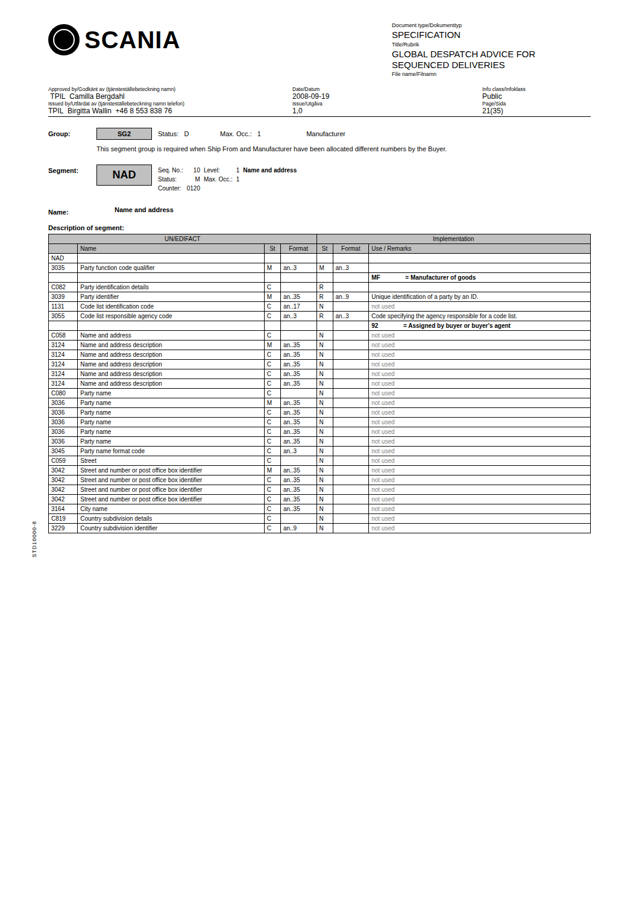SCANIA
Document type/Dokumenttyp
SPECIFICATION
Title/Rubrik
GLOBAL DESPATCH ADVICE FOR
SEQUENCED DELIVERIES
File name/Filnamn
| Approved by/Godkänt av (tjänsteställebeteckning namn) | Date/Datum | Info class/Infoklass |
| TPIL Camilla Bergdahl | 2008-09-19 | Public |
| Issued by/Utfärdat av (tjänsteställebeteckning namn telefon) | Issue/Utgåva | Page/Sida |
| TPIL Birgitta Wallin +46 8 553 838 76 | 1,0 | 21(35) |
Group:
SG2
Status: D Max. Occ.: 1 Manufacturer
This segment group is required when Ship From and Manufacturer have been allocated different numbers by the Buyer.
Segment:
NAD
| Seq. No.: | 10 | Level: | 1 | Name and address |
| Status: | M | Max. Occ.: | 1 | |
| Counter: | 0120 | | | |
Name:
Name and address
Description of segment:
| UN/EDIFACT | Implementation |
| --- | --- |
| | Name | St | Format | St | Format | Use / Remarks |
| NAD | | | | | | |
| 3035 | Party function code qualifier | M | an..3 | M | an..3 | |
| | | | | | | MF = Manufacturer of goods |
| C082 | Party identification details | C | | R | | |
| 3039 | Party identifier | M | an..35 | R | an..9 | Unique identification of a party by an ID. |
| 1131 | Code list identification code | C | an..17 | N | | not used |
| 3055 | Code list responsible agency code | C | an..3 | R | an..3 | Code specifying the agency responsible for a code list. |
| | | | | | | 92 = Assigned by buyer or buyer's agent |
| C058 | Name and address | C | | N | | not used |
| 3124 | Name and address description | M | an..35 | N | | not used |
| 3124 | Name and address description | C | an..35 | N | | not used |
| 3124 | Name and address description | C | an..35 | N | | not used |
| 3124 | Name and address description | C | an..35 | N | | not used |
| 3124 | Name and address description | C | an..35 | N | | not used |
| C080 | Party name | C | | N | | not used |
| 3036 | Party name | M | an..35 | N | | not used |
| 3036 | Party name | C | an..35 | N | | not used |
| 3036 | Party name | C | an..35 | N | | not used |
| 3036 | Party name | C | an..35 | N | | not used |
| 3036 | Party name | C | an..35 | N | | not used |
| 3045 | Party name format code | C | an..3 | N | | not used |
| C059 | Street | C | | N | | not used |
| 3042 | Street and number or post office box identifier | M | an..35 | N | | not used |
| 3042 | Street and number or post office box identifier | C | an..35 | N | | not used |
| 3042 | Street and number or post office box identifier | C | an..35 | N | | not used |
| 3042 | Street and number or post office box identifier | C | an..35 | N | | not used |
| 3164 | City name | C | an..35 | N | | not used |
| C819 | Country subdivision details | C | | N | | not used |
| 3229 | Country subdivision identifier | C | an..9 | N | | not used |
STD10000-8